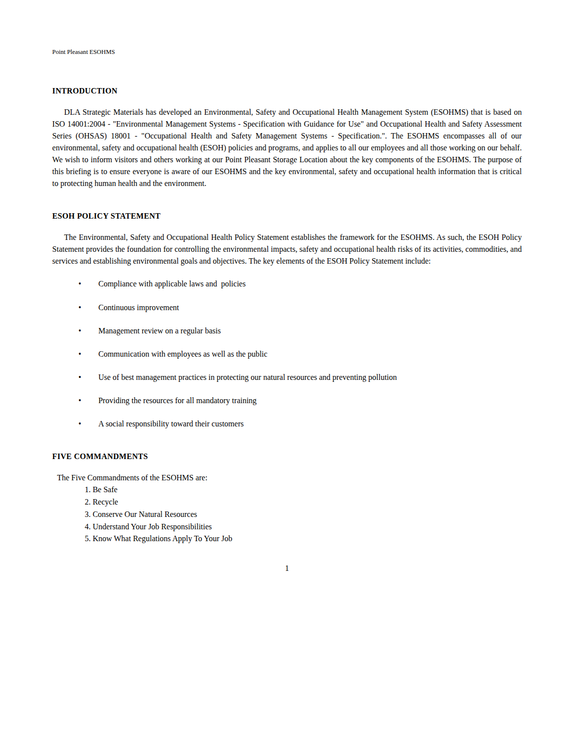Point Pleasant ESOHMS
INTRODUCTION
DLA Strategic Materials has developed an Environmental, Safety and Occupational Health Management System (ESOHMS) that is based on ISO 14001:2004 - "Environmental Management Systems - Specification with Guidance for Use" and Occupational Health and Safety Assessment Series (OHSAS) 18001 - "Occupational Health and Safety Management Systems - Specification.". The ESOHMS encompasses all of our environmental, safety and occupational health (ESOH) policies and programs, and applies to all our employees and all those working on our behalf. We wish to inform visitors and others working at our Point Pleasant Storage Location about the key components of the ESOHMS. The purpose of this briefing is to ensure everyone is aware of our ESOHMS and the key environmental, safety and occupational health information that is critical to protecting human health and the environment.
ESOH POLICY STATEMENT
The Environmental, Safety and Occupational Health Policy Statement establishes the framework for the ESOHMS. As such, the ESOH Policy Statement provides the foundation for controlling the environmental impacts, safety and occupational health risks of its activities, commodities, and services and establishing environmental goals and objectives. The key elements of the ESOH Policy Statement include:
Compliance with applicable laws and policies
Continuous improvement
Management review on a regular basis
Communication with employees as well as the public
Use of best management practices in protecting our natural resources and preventing pollution
Providing the resources for all mandatory training
A social responsibility toward their customers
FIVE COMMANDMENTS
The Five Commandments of the ESOHMS are:
Be Safe
Recycle
Conserve Our Natural Resources
Understand Your Job Responsibilities
Know What Regulations Apply To Your Job
1